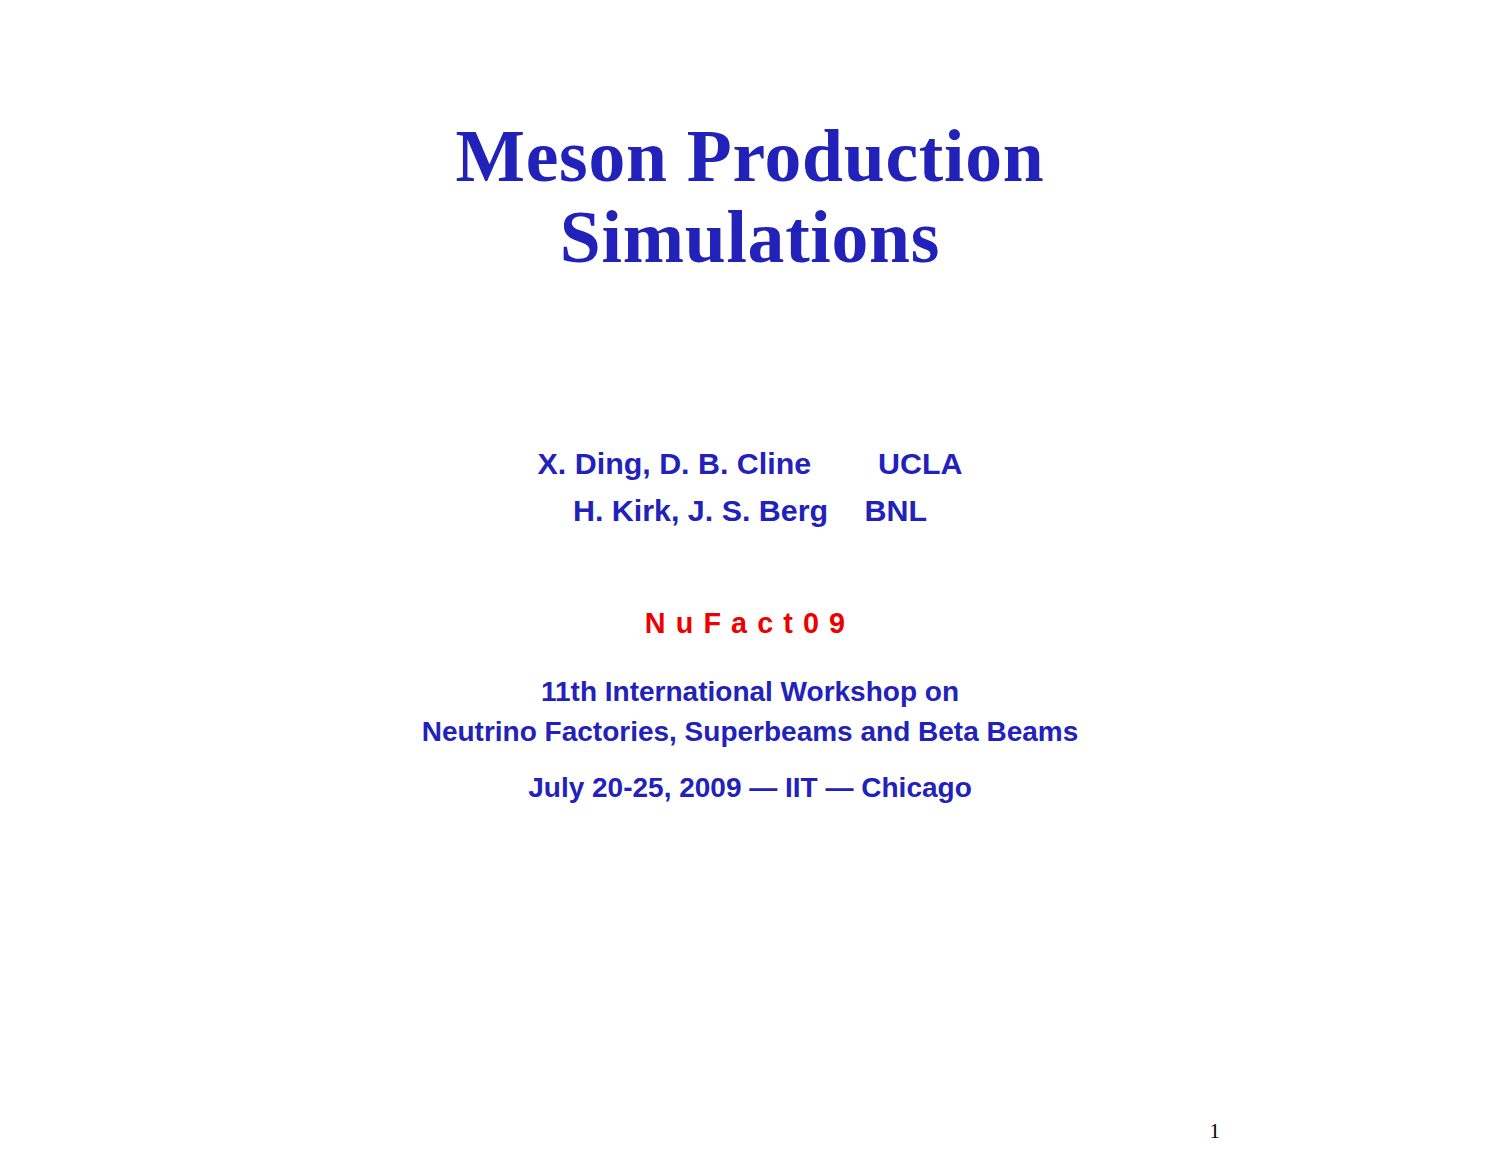Meson Production Simulations
X. Ding, D. B. Cline UCLA H. Kirk, J. S. Berg BNL
NuFact09
11th International Workshop on Neutrino Factories, Superbeams and Beta Beams
July 20-25, 2009 — IIT — Chicago
1